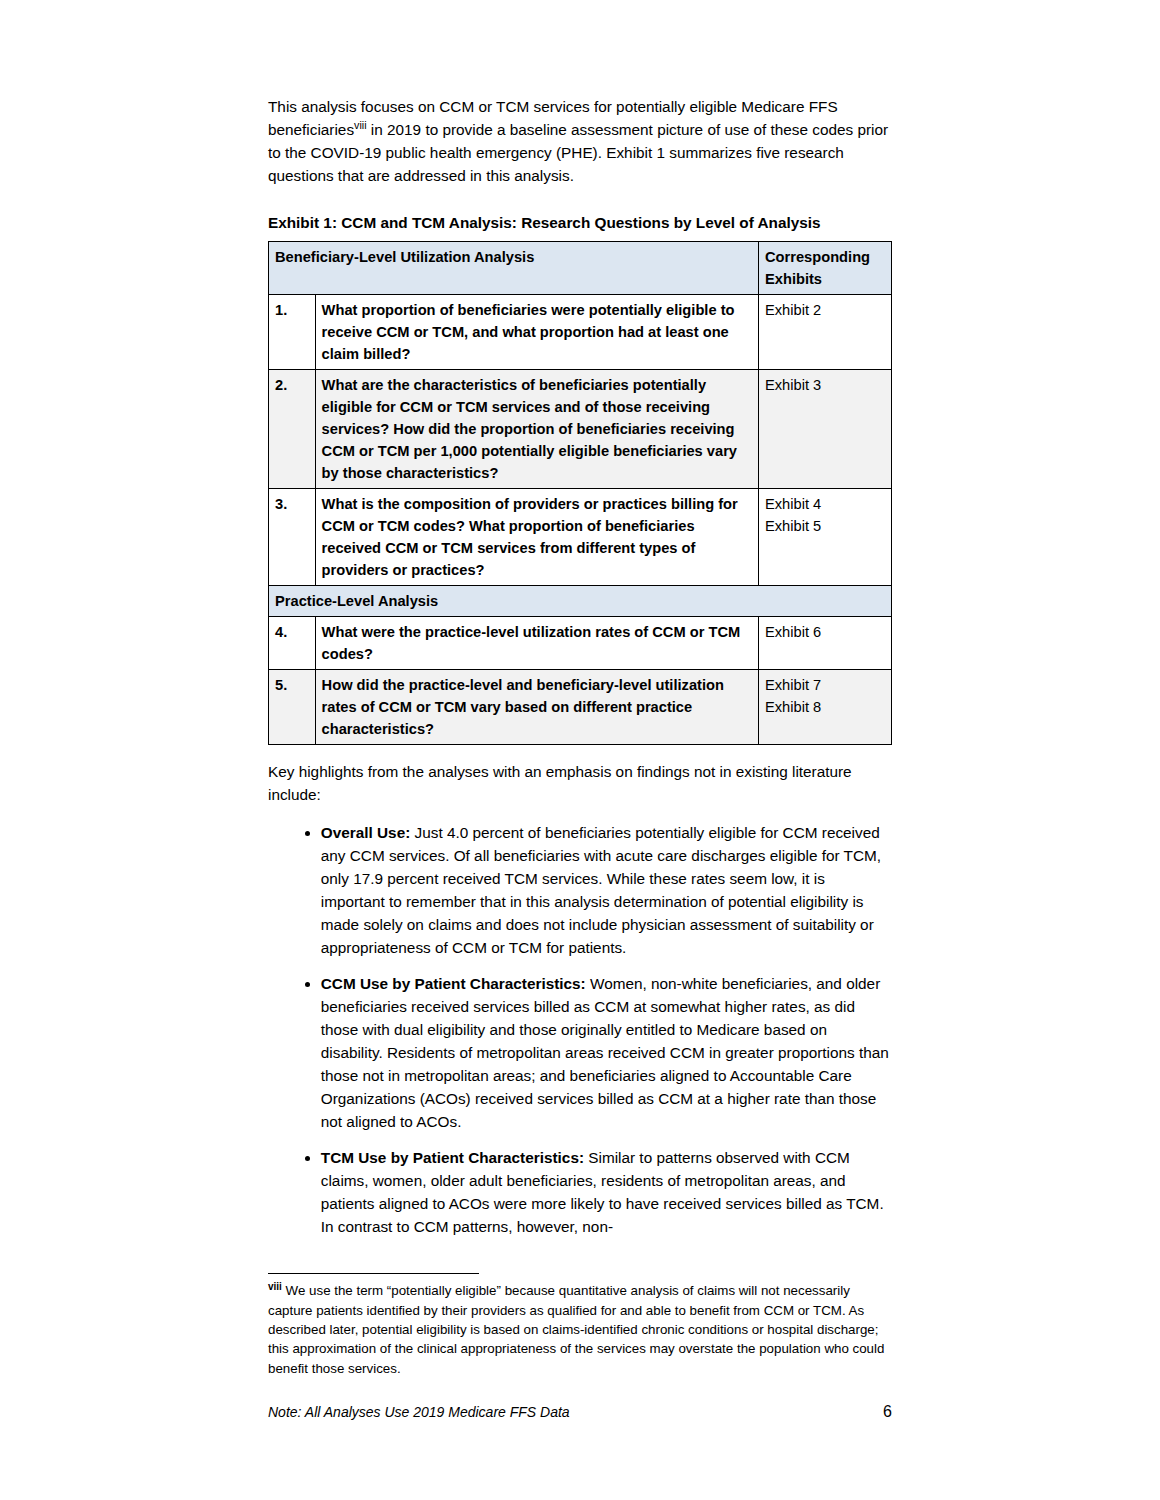This analysis focuses on CCM or TCM services for potentially eligible Medicare FFS beneficiariesviii in 2019 to provide a baseline assessment picture of use of these codes prior to the COVID-19 public health emergency (PHE). Exhibit 1 summarizes five research questions that are addressed in this analysis.
Exhibit 1: CCM and TCM Analysis: Research Questions by Level of Analysis
| Beneficiary-Level Utilization Analysis | Corresponding Exhibits |
| 1. | What proportion of beneficiaries were potentially eligible to receive CCM or TCM, and what proportion had at least one claim billed? | Exhibit 2 |
| 2. | What are the characteristics of beneficiaries potentially eligible for CCM or TCM services and of those receiving services? How did the proportion of beneficiaries receiving CCM or TCM per 1,000 potentially eligible beneficiaries vary by those characteristics? | Exhibit 3 |
| 3. | What is the composition of providers or practices billing for CCM or TCM codes? What proportion of beneficiaries received CCM or TCM services from different types of providers or practices? | Exhibit 4 Exhibit 5 |
| Practice-Level Analysis |
| 4. | What were the practice-level utilization rates of CCM or TCM codes? | Exhibit 6 |
| 5. | How did the practice-level and beneficiary-level utilization rates of CCM or TCM vary based on different practice characteristics? | Exhibit 7 Exhibit 8 |
Key highlights from the analyses with an emphasis on findings not in existing literature include:
Overall Use: Just 4.0 percent of beneficiaries potentially eligible for CCM received any CCM services. Of all beneficiaries with acute care discharges eligible for TCM, only 17.9 percent received TCM services. While these rates seem low, it is important to remember that in this analysis determination of potential eligibility is made solely on claims and does not include physician assessment of suitability or appropriateness of CCM or TCM for patients.
CCM Use by Patient Characteristics: Women, non-white beneficiaries, and older beneficiaries received services billed as CCM at somewhat higher rates, as did those with dual eligibility and those originally entitled to Medicare based on disability. Residents of metropolitan areas received CCM in greater proportions than those not in metropolitan areas; and beneficiaries aligned to Accountable Care Organizations (ACOs) received services billed as CCM at a higher rate than those not aligned to ACOs.
TCM Use by Patient Characteristics: Similar to patterns observed with CCM claims, women, older adult beneficiaries, residents of metropolitan areas, and patients aligned to ACOs were more likely to have received services billed as TCM. In contrast to CCM patterns, however, non-
viii We use the term “potentially eligible” because quantitative analysis of claims will not necessarily capture patients identified by their providers as qualified for and able to benefit from CCM or TCM. As described later, potential eligibility is based on claims-identified chronic conditions or hospital discharge; this approximation of the clinical appropriateness of the services may overstate the population who could benefit those services.
Note: All Analyses Use 2019 Medicare FFS Data 6